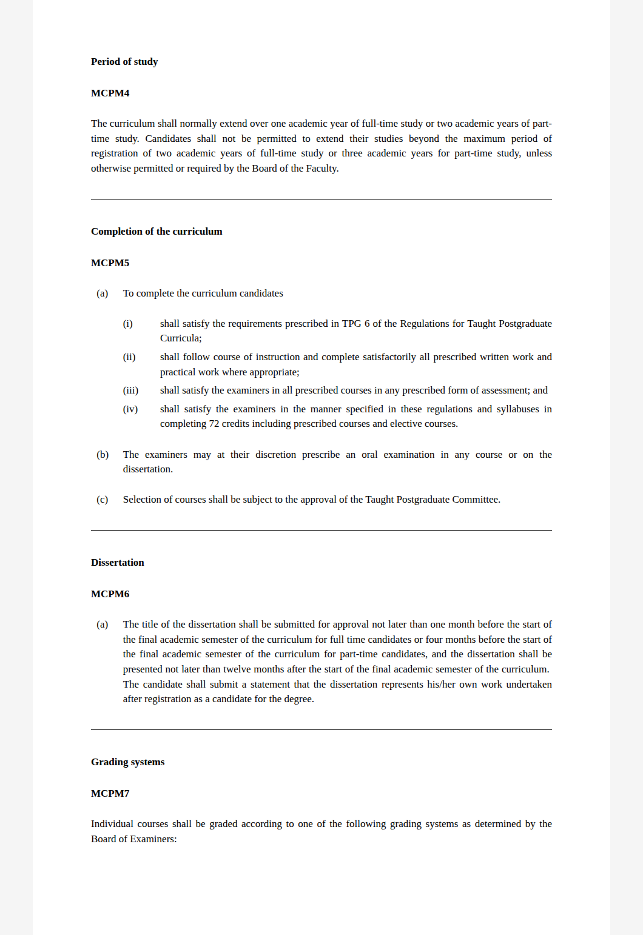Period of study
MCPM4
The curriculum shall normally extend over one academic year of full-time study or two academic years of part-time study. Candidates shall not be permitted to extend their studies beyond the maximum period of registration of two academic years of full-time study or three academic years for part-time study, unless otherwise permitted or required by the Board of the Faculty.
Completion of the curriculum
MCPM5
(a) To complete the curriculum candidates
(i) shall satisfy the requirements prescribed in TPG 6 of the Regulations for Taught Postgraduate Curricula;
(ii) shall follow course of instruction and complete satisfactorily all prescribed written work and practical work where appropriate;
(iii) shall satisfy the examiners in all prescribed courses in any prescribed form of assessment; and
(iv) shall satisfy the examiners in the manner specified in these regulations and syllabuses in completing 72 credits including prescribed courses and elective courses.
(b) The examiners may at their discretion prescribe an oral examination in any course or on the dissertation.
(c) Selection of courses shall be subject to the approval of the Taught Postgraduate Committee.
Dissertation
MCPM6
(a) The title of the dissertation shall be submitted for approval not later than one month before the start of the final academic semester of the curriculum for full time candidates or four months before the start of the final academic semester of the curriculum for part-time candidates, and the dissertation shall be presented not later than twelve months after the start of the final academic semester of the curriculum. The candidate shall submit a statement that the dissertation represents his/her own work undertaken after registration as a candidate for the degree.
Grading systems
MCPM7
Individual courses shall be graded according to one of the following grading systems as determined by the Board of Examiners: